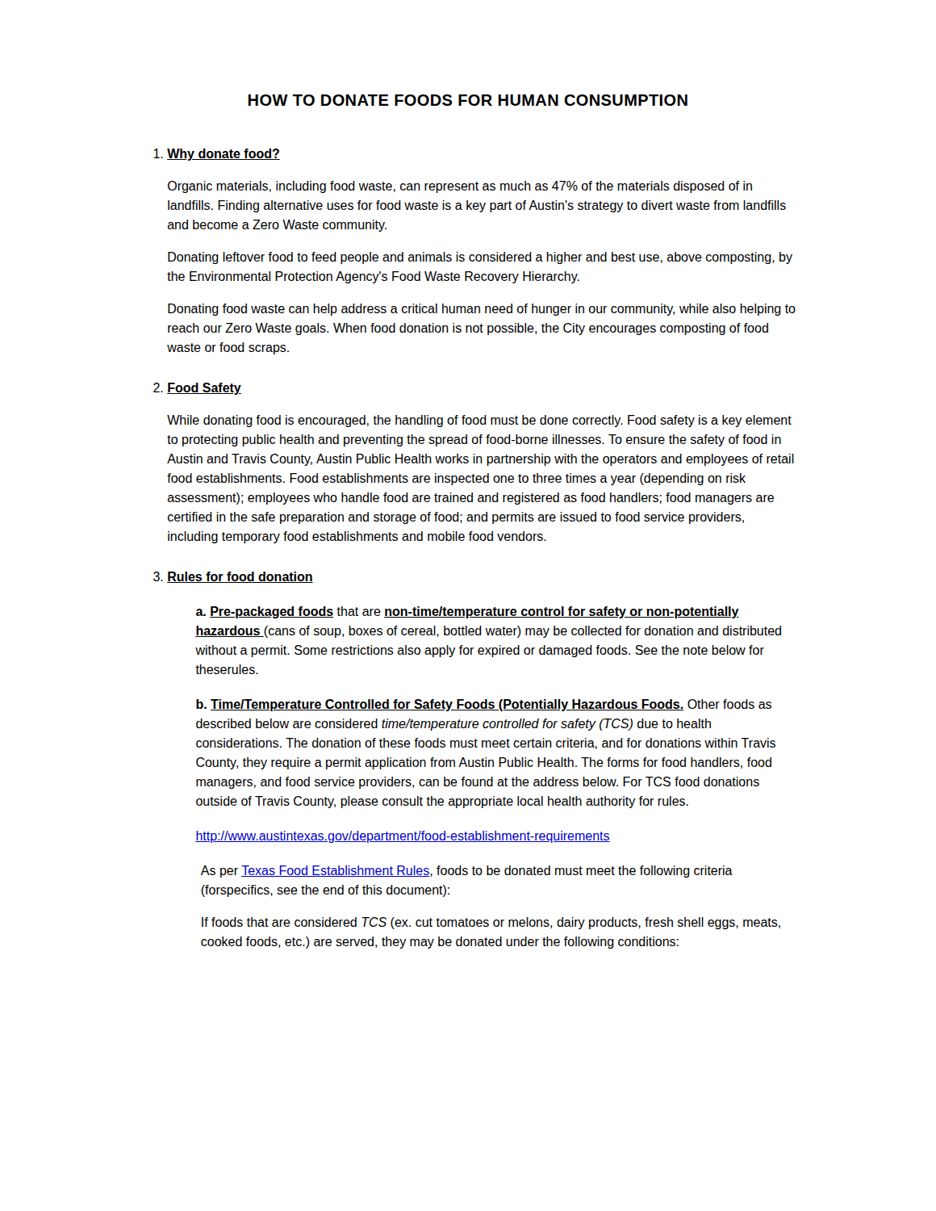HOW TO DONATE FOODS FOR HUMAN CONSUMPTION
Why donate food?
Organic materials, including food waste, can represent as much as 47% of the materials disposed of in landfills. Finding alternative uses for food waste is a key part of Austin's strategy to divert waste from landfills and become a Zero Waste community.
Donating leftover food to feed people and animals is considered a higher and best use, above composting, by the Environmental Protection Agency's Food Waste Recovery Hierarchy.
Donating food waste can help address a critical human need of hunger in our community, while also helping to reach our Zero Waste goals. When food donation is not possible, the City encourages composting of food waste or food scraps.
Food Safety
While donating food is encouraged, the handling of food must be done correctly. Food safety is a key element to protecting public health and preventing the spread of food-borne illnesses. To ensure the safety of food in Austin and Travis County, Austin Public Health works in partnership with the operators and employees of retail food establishments. Food establishments are inspected one to three times a year (depending on risk assessment); employees who handle food are trained and registered as food handlers; food managers are certified in the safe preparation and storage of food; and permits are issued to food service providers, including temporary food establishments and mobile food vendors.
Rules for food donation
a. Pre-packaged foods that are non-time/temperature control for safety or non-potentially hazardous (cans of soup, boxes of cereal, bottled water) may be collected for donation and distributed without a permit. Some restrictions also apply for expired or damaged foods. See the note below for theserules.
b. Time/Temperature Controlled for Safety Foods (Potentially Hazardous Foods. Other foods as described below are considered time/temperature controlled for safety (TCS) due to health considerations. The donation of these foods must meet certain criteria, and for donations within Travis County, they require a permit application from Austin Public Health. The forms for food handlers, food managers, and food service providers, can be found at the address below. For TCS food donations outside of Travis County, please consult the appropriate local health authority for rules.
http://www.austintexas.gov/department/food-establishment-requirements
As per Texas Food Establishment Rules, foods to be donated must meet the following criteria (forspecifics, see the end of this document):
If foods that are considered TCS (ex. cut tomatoes or melons, dairy products, fresh shell eggs, meats, cooked foods, etc.) are served, they may be donated under the following conditions: